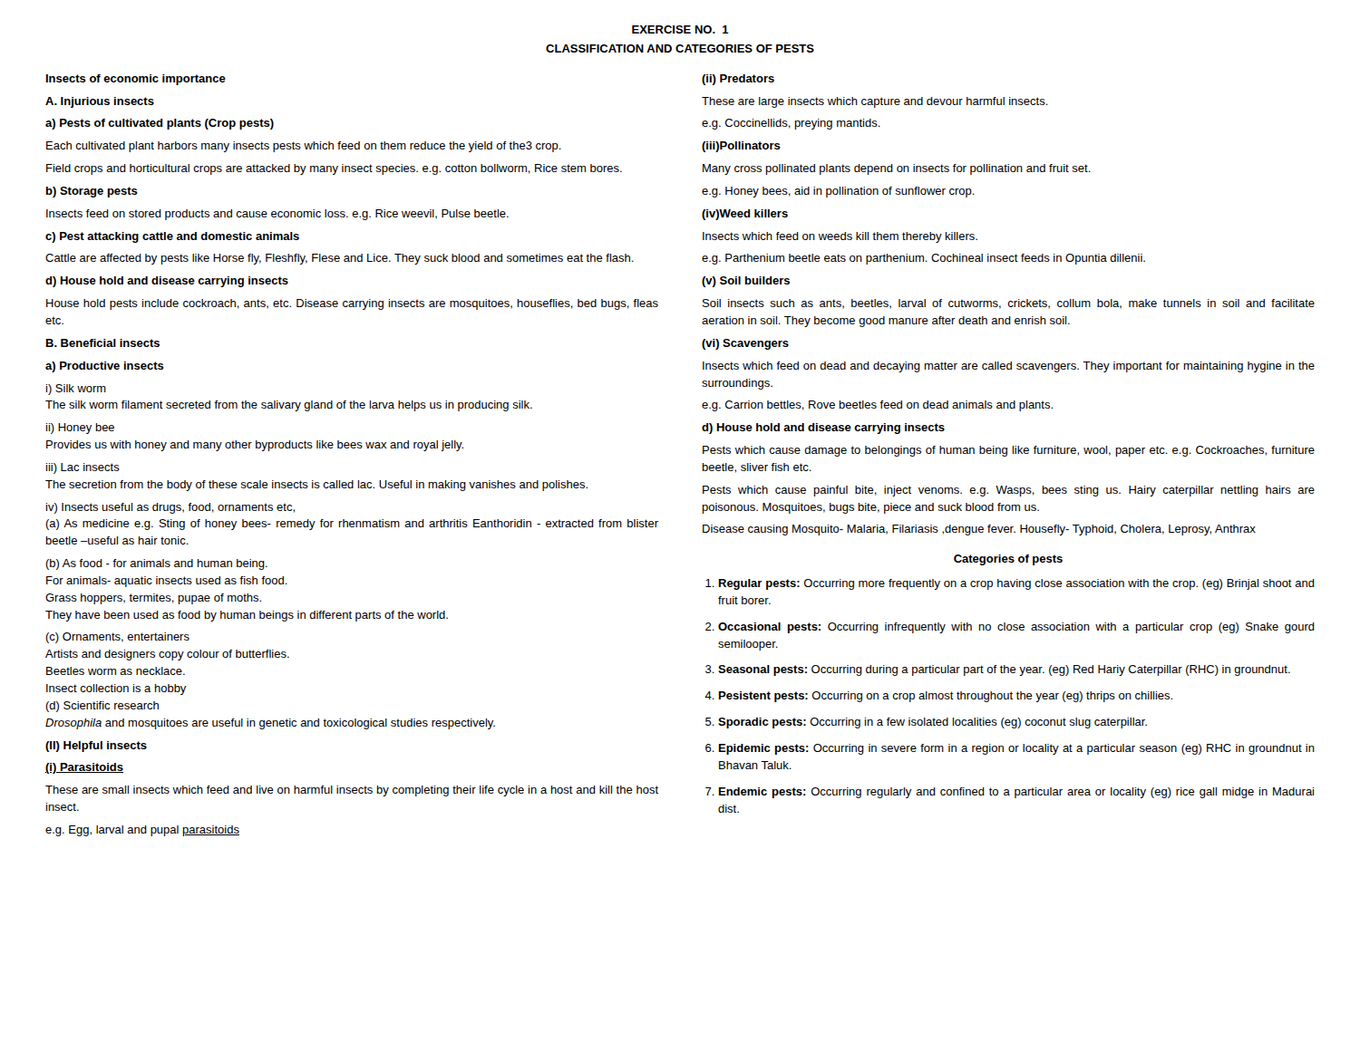EXERCISE NO. 1
CLASSIFICATION AND CATEGORIES OF PESTS
Insects of economic importance
A. Injurious insects
a) Pests of cultivated plants (Crop pests)
Each cultivated plant harbors many insects pests which feed on them reduce the yield of the3 crop.
Field crops and horticultural crops are attacked by many insect species. e.g. cotton bollworm, Rice stem bores.
b) Storage pests
Insects feed on stored products and cause economic loss. e.g. Rice weevil, Pulse beetle.
c) Pest attacking cattle and domestic animals
Cattle are affected by pests like Horse fly, Fleshfly, Flese and Lice. They suck blood and sometimes eat the flash.
d) House hold and disease carrying insects
House hold pests include cockroach, ants, etc. Disease carrying insects are mosquitoes, houseflies, bed bugs, fleas etc.
B. Beneficial insects
a) Productive insects
i) Silk worm
The silk worm filament secreted from the salivary gland of the larva helps us in producing silk.
ii) Honey bee
Provides us with honey and many other byproducts like bees wax and royal jelly.
iii) Lac insects
The secretion from the body of these scale insects is called lac. Useful in making vanishes and polishes.
iv) Insects useful as drugs, food, ornaments etc,
(a) As medicine e.g. Sting of honey bees- remedy for rhenmatism and arthritis Eanthoridin - extracted from blister beetle –useful as hair tonic.
(b) As food - for animals and human being.
For animals- aquatic insects used as fish food.
Grass hoppers, termites, pupae of moths.
They have been used as food by human beings in different parts of the world.
(c) Ornaments, entertainers
Artists and designers copy colour of butterflies.
Beetles worm as necklace.
Insect collection is a hobby
(d) Scientific research
Drosophila and mosquitoes are useful in genetic and toxicological studies respectively.
(II) Helpful insects
(i) Parasitoids
These are small insects which feed and live on harmful insects by completing their life cycle in a host and kill the host insect.
e.g. Egg, larval and pupal parasitoids
(ii) Predators
These are large insects which capture and devour harmful insects.
e.g. Coccinellids, preying mantids.
(iii)Pollinators
Many cross pollinated plants depend on insects for pollination and fruit set.
e.g. Honey bees, aid in pollination of sunflower crop.
(iv)Weed killers
Insects which feed on weeds kill them thereby killers.
e.g. Parthenium beetle eats on parthenium. Cochineal insect feeds in Opuntia dillenii.
(v) Soil builders
Soil insects such as ants, beetles, larval of cutworms, crickets, collum bola, make tunnels in soil and facilitate aeration in soil. They become good manure after death and enrish soil.
(vi) Scavengers
Insects which feed on dead and decaying matter are called scavengers. They important for maintaining hygine in the surroundings.
e.g. Carrion bettles, Rove beetles feed on dead animals and plants.
d) House hold and disease carrying insects
Pests which cause damage to belongings of human being like furniture, wool, paper etc. e.g. Cockroaches, furniture beetle, sliver fish etc.
Pests which cause painful bite, inject venoms. e.g. Wasps, bees sting us. Hairy caterpillar nettling hairs are poisonous. Mosquitoes, bugs bite, piece and suck blood from us.
Disease causing Mosquito- Malaria, Filariasis ,dengue fever. Housefly- Typhoid, Cholera, Leprosy, Anthrax
Categories of pests
Regular pests: Occurring more frequently on a crop having close association with the crop. (eg) Brinjal shoot and fruit borer.
Occasional pests: Occurring infrequently with no close association with a particular crop (eg) Snake gourd semilooper.
Seasonal pests: Occurring during a particular part of the year. (eg) Red Hariy Caterpillar (RHC) in groundnut.
Pesistent pests: Occurring on a crop almost throughout the year (eg) thrips on chillies.
Sporadic pests: Occurring in a few isolated localities (eg) coconut slug caterpillar.
Epidemic pests: Occurring in severe form in a region or locality at a particular season (eg) RHC in groundnut in Bhavan Taluk.
Endemic pests: Occurring regularly and confined to a particular area or locality (eg) rice gall midge in Madurai dist.